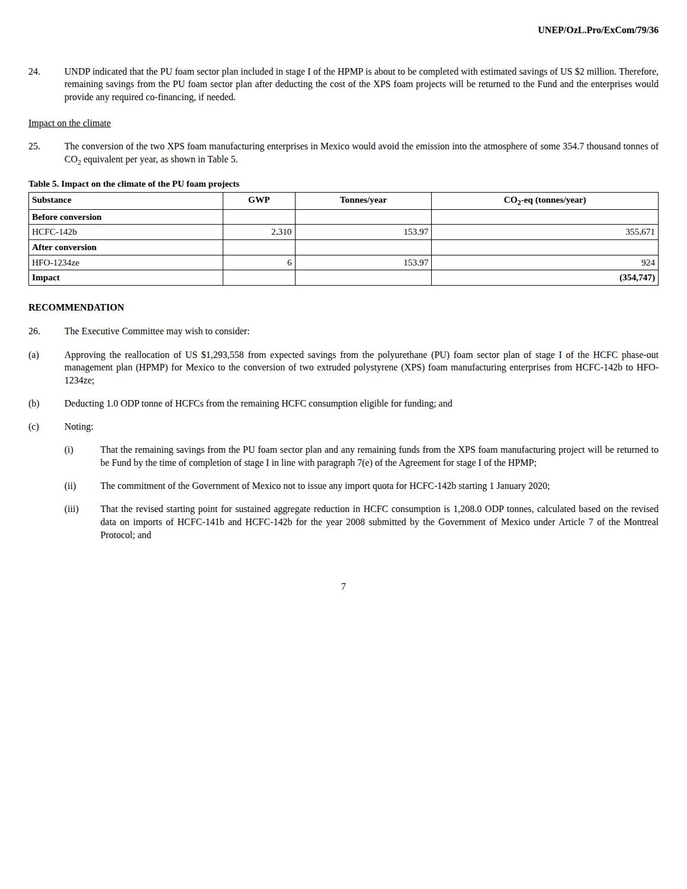UNEP/OzL.Pro/ExCom/79/36
24.
UNDP indicated that the PU foam sector plan included in stage I of the HPMP is about to be completed with estimated savings of US $2 million. Therefore, remaining savings from the PU foam sector plan after deducting the cost of the XPS foam projects will be returned to the Fund and the enterprises would provide any required co-financing, if needed.
Impact on the climate
25.
The conversion of the two XPS foam manufacturing enterprises in Mexico would avoid the emission into the atmosphere of some 354.7 thousand tonnes of CO2 equivalent per year, as shown in Table 5.
Table 5. Impact on the climate of the PU foam projects
| Substance | GWP | Tonnes/year | CO 2 -eq (tonnes/year) |
| --- | --- | --- | --- |
| Before conversion | | | |
| HCFC-142b | 2,310 | 153.97 | 355,671 |
| After conversion | | | |
| HFO-1234ze | 6 | 153.97 | 924 |
| Impact | | | (354,747) |
RECOMMENDATION
26.
The Executive Committee may wish to consider:
(a) Approving the reallocation of US $1,293,558 from expected savings from the polyurethane (PU) foam sector plan of stage I of the HCFC phase-out management plan (HPMP) for Mexico to the conversion of two extruded polystyrene (XPS) foam manufacturing enterprises from HCFC-142b to HFO-1234ze;
(b) Deducting 1.0 ODP tonne of HCFCs from the remaining HCFC consumption eligible for funding; and
(c) Noting:
(i) That the remaining savings from the PU foam sector plan and any remaining funds from the XPS foam manufacturing project will be returned to be Fund by the time of completion of stage I in line with paragraph 7(e) of the Agreement for stage I of the HPMP;
(ii) The commitment of the Government of Mexico not to issue any import quota for HCFC-142b starting 1 January 2020;
(iii) That the revised starting point for sustained aggregate reduction in HCFC consumption is 1,208.0 ODP tonnes, calculated based on the revised data on imports of HCFC-141b and HCFC-142b for the year 2008 submitted by the Government of Mexico under Article 7 of the Montreal Protocol; and
7